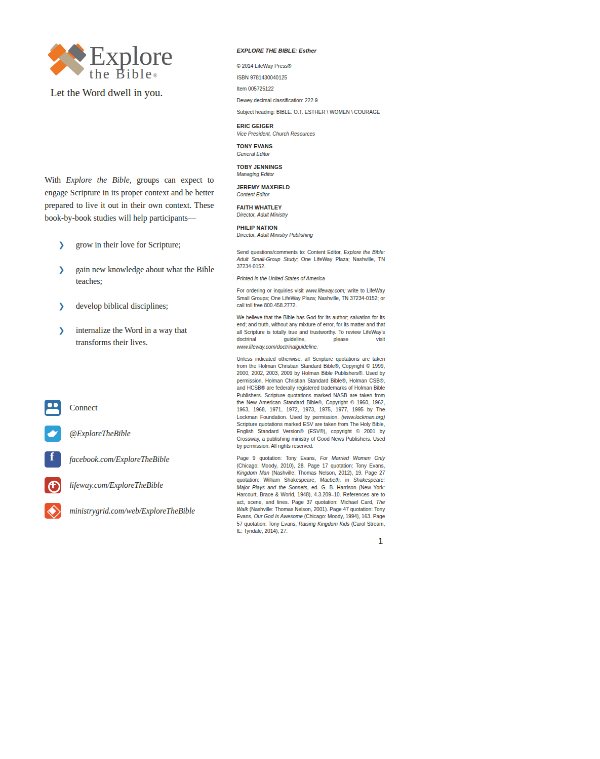Explore the Bible®
Let the Word dwell in you.
With Explore the Bible, groups can expect to engage Scripture in its proper context and be better prepared to live it out in their own context. These book-by-book studies will help participants—
grow in their love for Scripture;
gain new knowledge about what the Bible teaches;
develop biblical disciplines;
internalize the Word in a way that transforms their lives.
Connect
@ExploreTheBible
facebook.com/ExploreTheBible
lifeway.com/ExploreTheBible
ministrygrid.com/web/ExploreTheBible
EXPLORE THE BIBLE: Esther
© 2014 LifeWay Press®
ISBN 9781430040125
Item 005725122
Dewey decimal classification: 222.9
Subject heading: BIBLE. O.T. ESTHER \ WOMEN \ COURAGE
ERIC GEIGER
Vice President, Church Resources
TONY EVANS
General Editor
TOBY JENNINGS
Managing Editor
JEREMY MAXFIELD
Content Editor
FAITH WHATLEY
Director, Adult Ministry
PHILIP NATION
Director, Adult Ministry Publishing
Send questions/comments to: Content Editor, Explore the Bible: Adult Small-Group Study; One LifeWay Plaza; Nashville, TN 37234-0152.
Printed in the United States of America
For ordering or inquiries visit www.lifeway.com; write to LifeWay Small Groups; One LifeWay Plaza; Nashville, TN 37234-0152; or call toll free 800.458.2772.
We believe that the Bible has God for its author; salvation for its end; and truth, without any mixture of error, for its matter and that all Scripture is totally true and trustworthy. To review LifeWay’s doctrinal guideline, please visit www.lifeway.com/doctrinalguideline.
Unless indicated otherwise, all Scripture quotations are taken from the Holman Christian Standard Bible®, Copyright © 1999, 2000, 2002, 2003, 2009 by Holman Bible Publishers®. Used by permission. Holman Christian Standard Bible®, Holman CSB®, and HCSB® are federally registered trademarks of Holman Bible Publishers. Scripture quotations marked NASB are taken from the New American Standard Bible®, Copyright © 1960, 1962, 1963, 1968, 1971, 1972, 1973, 1975, 1977, 1995 by The Lockman Foundation. Used by permission. (www.lockman.org) Scripture quotations marked ESV are taken from The Holy Bible, English Standard Version® (ESV®), copyright © 2001 by Crossway, a publishing ministry of Good News Publishers. Used by permission. All rights reserved.
Page 9 quotation: Tony Evans, For Married Women Only (Chicago: Moody, 2010), 28. Page 17 quotation: Tony Evans, Kingdom Man (Nashville: Thomas Nelson, 2012), 19. Page 27 quotation: William Shakespeare, Macbeth, in Shakespeare: Major Plays and the Sonnets, ed. G. B. Harrison (New York: Harcourt, Brace & World, 1948), 4.3.209–10. References are to act, scene, and lines. Page 37 quotation: Michael Card, The Walk (Nashville: Thomas Nelson, 2001). Page 47 quotation: Tony Evans, Our God Is Awesome (Chicago: Moody, 1994), 163. Page 57 quotation: Tony Evans, Raising Kingdom Kids (Carol Stream, IL: Tyndale, 2014), 27.
1